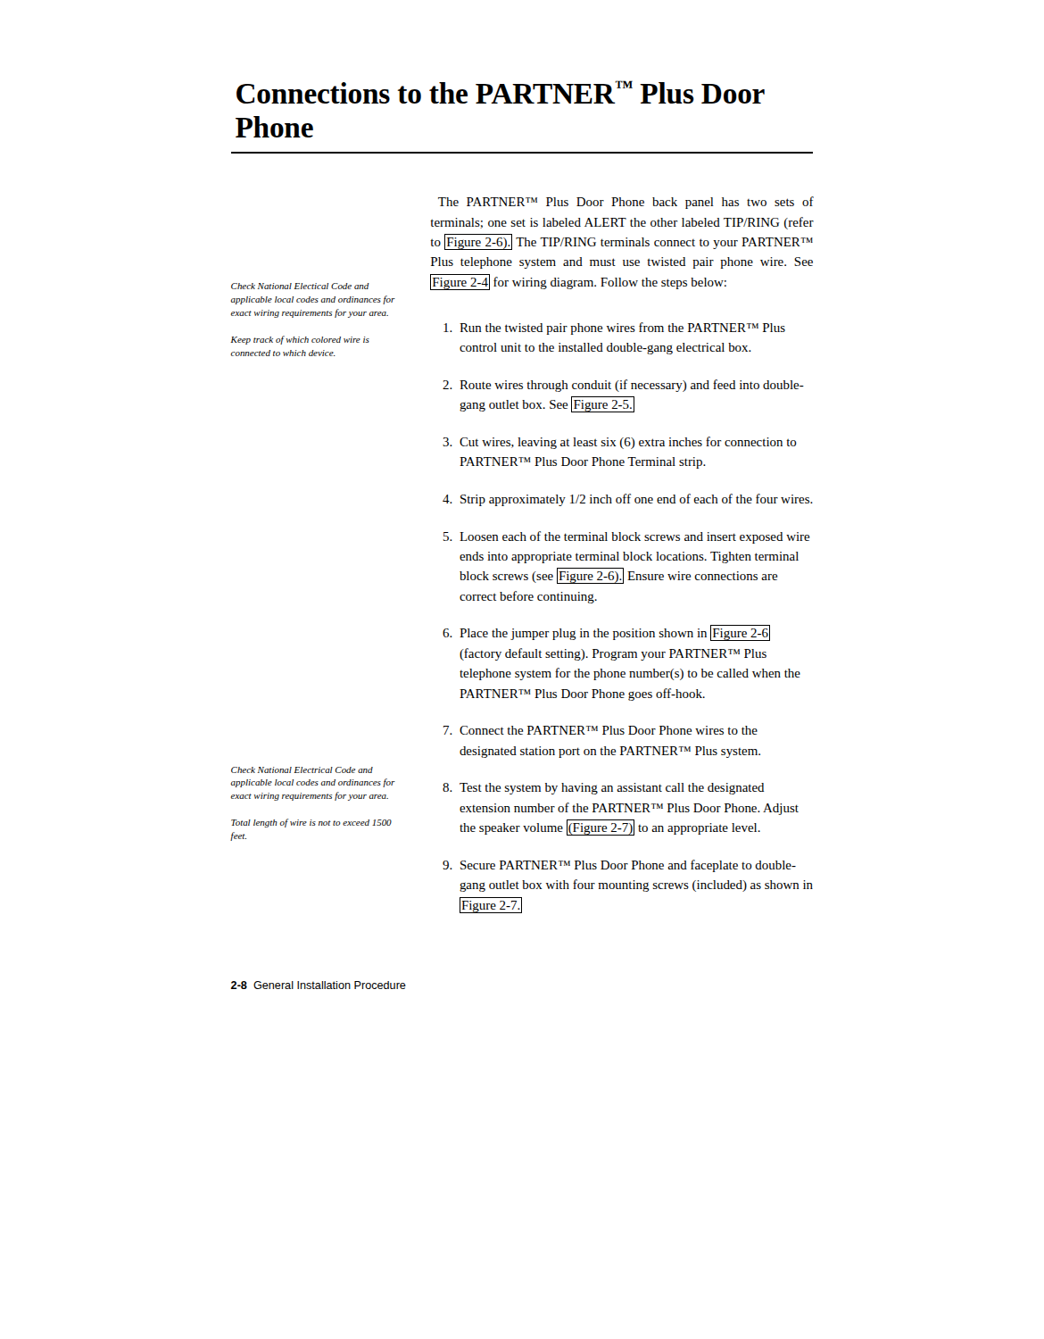Connections to the PARTNER™ Plus Door Phone
Check National Electical Code and applicable local codes and ordinances for exact wiring requirements for your area.
Keep track of which colored wire is connected to which device.
Check National Electrical Code and applicable local codes and ordinances for exact wiring requirements for your area.
Total length of wire is not to exceed 1500 feet.
The PARTNER™ Plus Door Phone back panel has two sets of terminals; one set is labeled ALERT the other labeled TIP/RING (refer to Figure 2-6). The TIP/RING terminals connect to your PARTNER™ Plus telephone system and must use twisted pair phone wire. See Figure 2-4 for wiring diagram. Follow the steps below:
Run the twisted pair phone wires from the PARTNER™ Plus control unit to the installed double-gang electrical box.
Route wires through conduit (if necessary) and feed into double-gang outlet box. See Figure 2-5.
Cut wires, leaving at least six (6) extra inches for connection to PARTNER™ Plus Door Phone Terminal strip.
Strip approximately 1/2 inch off one end of each of the four wires.
Loosen each of the terminal block screws and insert exposed wire ends into appropriate terminal block locations. Tighten terminal block screws (see Figure 2-6). Ensure wire connections are correct before continuing.
Place the jumper plug in the position shown in Figure 2-6 (factory default setting). Program your PARTNER™ Plus telephone system for the phone number(s) to be called when the PARTNER™ Plus Door Phone goes off-hook.
Connect the PARTNER™ Plus Door Phone wires to the designated station port on the PARTNER™ Plus system.
Test the system by having an assistant call the designated extension number of the PARTNER™ Plus Door Phone. Adjust the speaker volume (Figure 2-7) to an appropriate level.
Secure PARTNER™ Plus Door Phone and faceplate to double-gang outlet box with four mounting screws (included) as shown in Figure 2-7.
2-8 General Installation Procedure